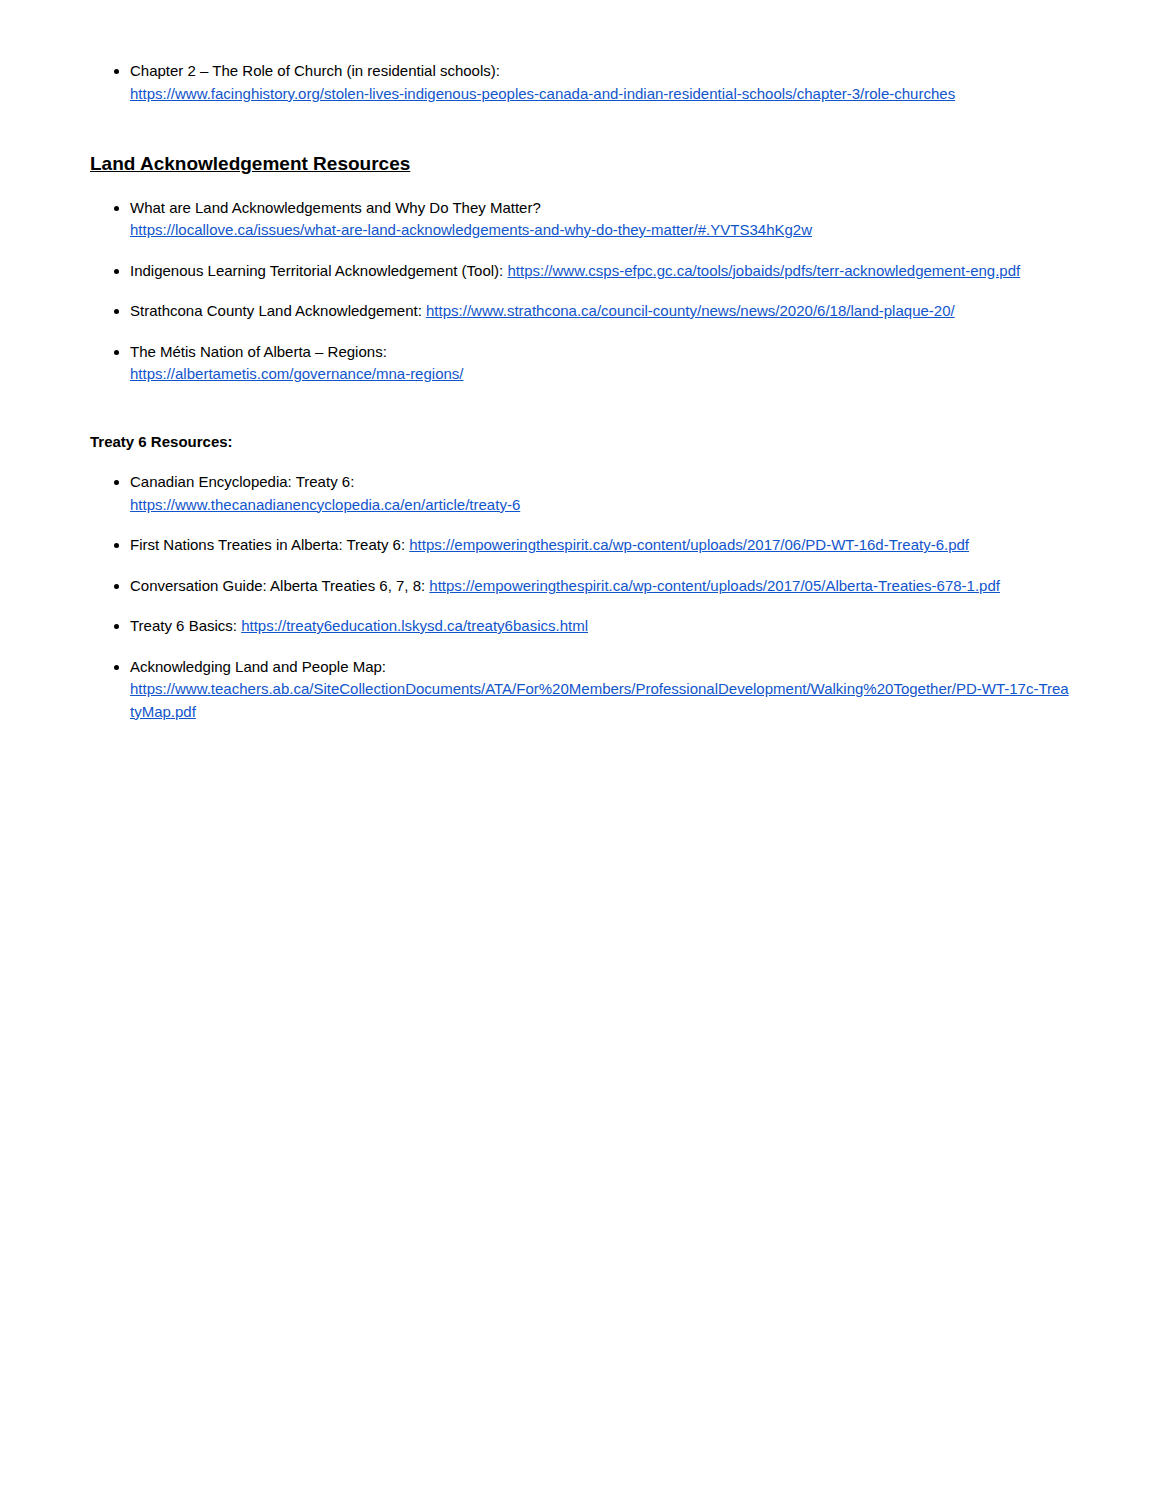Chapter 2 – The Role of Church (in residential schools):
https://www.facinghistory.org/stolen-lives-indigenous-peoples-canada-and-indian-residential-schools/chapter-3/role-churches
Land Acknowledgement Resources
What are Land Acknowledgements and Why Do They Matter?
https://locallove.ca/issues/what-are-land-acknowledgements-and-why-do-they-matter/#.YVTS34hKg2w
Indigenous Learning Territorial Acknowledgement (Tool): https://www.csps-efpc.gc.ca/tools/jobaids/pdfs/terr-acknowledgement-eng.pdf
Strathcona County Land Acknowledgement: https://www.strathcona.ca/council-county/news/news/2020/6/18/land-plaque-20/
The Métis Nation of Alberta – Regions:
https://albertametis.com/governance/mna-regions/
Treaty 6 Resources:
Canadian Encyclopedia: Treaty 6:
https://www.thecanadianencyclopedia.ca/en/article/treaty-6
First Nations Treaties in Alberta: Treaty 6: https://empoweringthespirit.ca/wp-content/uploads/2017/06/PD-WT-16d-Treaty-6.pdf
Conversation Guide: Alberta Treaties 6, 7, 8: https://empoweringthespirit.ca/wp-content/uploads/2017/05/Alberta-Treaties-678-1.pdf
Treaty 6 Basics: https://treaty6education.lskysd.ca/treaty6basics.html
Acknowledging Land and People Map:
https://www.teachers.ab.ca/SiteCollectionDocuments/ATA/For%20Members/ProfessionalDevelopment/Walking%20Together/PD-WT-17c-TreatyMap.pdf